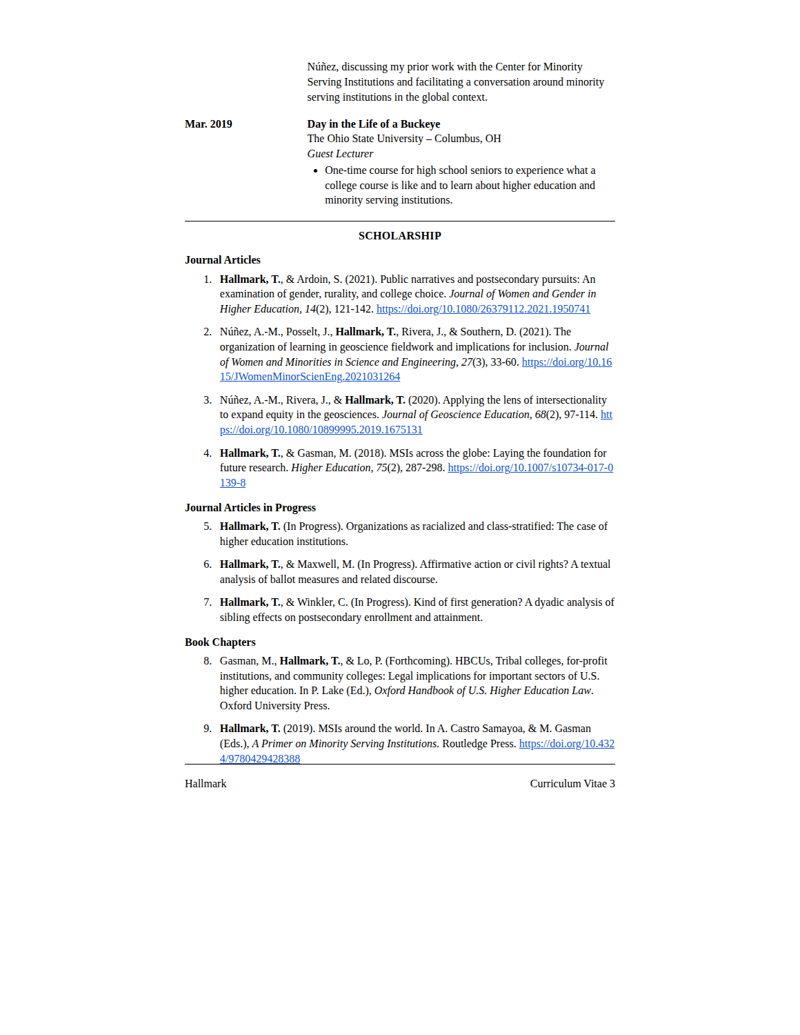Núñez, discussing my prior work with the Center for Minority Serving Institutions and facilitating a conversation around minority serving institutions in the global context.
Mar. 2019
Day in the Life of a Buckeye
The Ohio State University – Columbus, OH
Guest Lecturer
One-time course for high school seniors to experience what a college course is like and to learn about higher education and minority serving institutions.
SCHOLARSHIP
Journal Articles
Hallmark, T., & Ardoin, S. (2021). Public narratives and postsecondary pursuits: An examination of gender, rurality, and college choice. Journal of Women and Gender in Higher Education, 14(2), 121-142. https://doi.org/10.1080/26379112.2021.1950741
Núñez, A.-M., Posselt, J., Hallmark, T., Rivera, J., & Southern, D. (2021). The organization of learning in geoscience fieldwork and implications for inclusion. Journal of Women and Minorities in Science and Engineering, 27(3), 33-60. https://doi.org/10.1615/JWomenMinorScienEng.2021031264
Núñez, A.-M., Rivera, J., & Hallmark, T. (2020). Applying the lens of intersectionality to expand equity in the geosciences. Journal of Geoscience Education, 68(2), 97-114. https://doi.org/10.1080/10899995.2019.1675131
Hallmark, T., & Gasman, M. (2018). MSIs across the globe: Laying the foundation for future research. Higher Education, 75(2), 287-298. https://doi.org/10.1007/s10734-017-0139-8
Journal Articles in Progress
Hallmark, T. (In Progress). Organizations as racialized and class-stratified: The case of higher education institutions.
Hallmark, T., & Maxwell, M. (In Progress). Affirmative action or civil rights? A textual analysis of ballot measures and related discourse.
Hallmark, T., & Winkler, C. (In Progress). Kind of first generation? A dyadic analysis of sibling effects on postsecondary enrollment and attainment.
Book Chapters
Gasman, M., Hallmark, T., & Lo, P. (Forthcoming). HBCUs, Tribal colleges, for-profit institutions, and community colleges: Legal implications for important sectors of U.S. higher education. In P. Lake (Ed.), Oxford Handbook of U.S. Higher Education Law. Oxford University Press.
Hallmark, T. (2019). MSIs around the world. In A. Castro Samayoa, & M. Gasman (Eds.), A Primer on Minority Serving Institutions. Routledge Press. https://doi.org/10.4324/9780429428388
Hallmark Curriculum Vitae 3